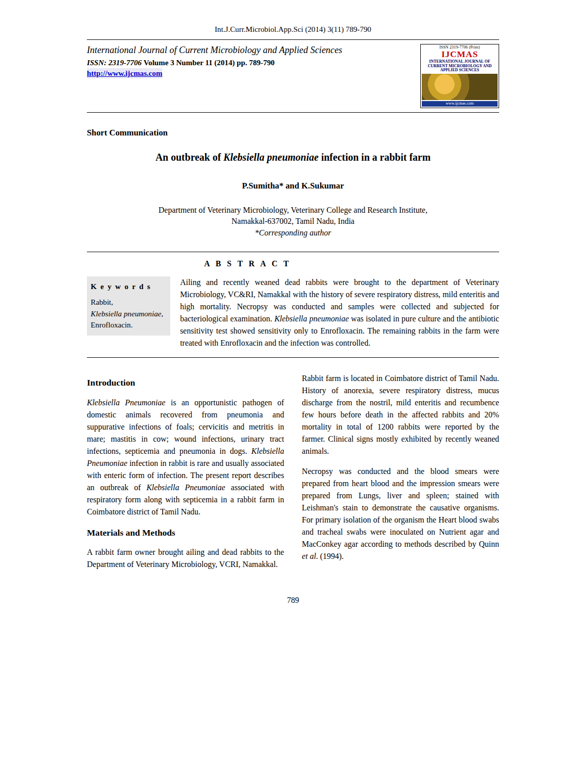Int.J.Curr.Microbiol.App.Sci (2014) 3(11) 789-790
International Journal of Current Microbiology and Applied Sciences
ISSN: 2319-7706 Volume 3 Number 11 (2014) pp. 789-790
http://www.ijcmas.com
ISSN 2319-7706 (Print)
IJCMAS
INTERNATIONAL JOURNAL OF
CURRENT MICROBIOLOGY AND
APPLIED SCIENCES
www.ijcmas.com
Short Communication
An outbreak of Klebsiella pneumoniae infection in a rabbit farm
P.Sumitha* and K.Sukumar
Department of Veterinary Microbiology, Veterinary College and Research Institute,
Namakkal-637002, Tamil Nadu, India
*Corresponding author
A B S T R A C T
K e y w o r d s
Rabbit,
Klebsiella pneumoniae,
Enrofloxacin.
Ailing and recently weaned dead rabbits were brought to the department of Veterinary Microbiology, VC&RI, Namakkal with the history of severe respiratory distress, mild enteritis and high mortality. Necropsy was conducted and samples were collected and subjected for bacteriological examination. Klebsiella pneumoniae was isolated in pure culture and the antibiotic sensitivity test showed sensitivity only to Enrofloxacin. The remaining rabbits in the farm were treated with Enrofloxacin and the infection was controlled.
Introduction
Klebsiella Pneumoniae is an opportunistic pathogen of domestic animals recovered from pneumonia and suppurative infections of foals; cervicitis and metritis in mare; mastitis in cow; wound infections, urinary tract infections, septicemia and pneumonia in dogs. Klebsiella Pneumoniae infection in rabbit is rare and usually associated with enteric form of infection. The present report describes an outbreak of Klebsiella Pneumoniae associated with respiratory form along with septicemia in a rabbit farm in Coimbatore district of Tamil Nadu.
Materials and Methods
A rabbit farm owner brought ailing and dead rabbits to the Department of Veterinary Microbiology, VCRI, Namakkal.
Rabbit farm is located in Coimbatore district of Tamil Nadu. History of anorexia, severe respiratory distress, mucus discharge from the nostril, mild enteritis and recumbence few hours before death in the affected rabbits and 20% mortality in total of 1200 rabbits were reported by the farmer. Clinical signs mostly exhibited by recently weaned animals.
Necropsy was conducted and the blood smears were prepared from heart blood and the impression smears were prepared from Lungs, liver and spleen; stained with Leishman's stain to demonstrate the causative organisms. For primary isolation of the organism the Heart blood swabs and tracheal swabs were inoculated on Nutrient agar and MacConkey agar according to methods described by Quinn et al. (1994).
789